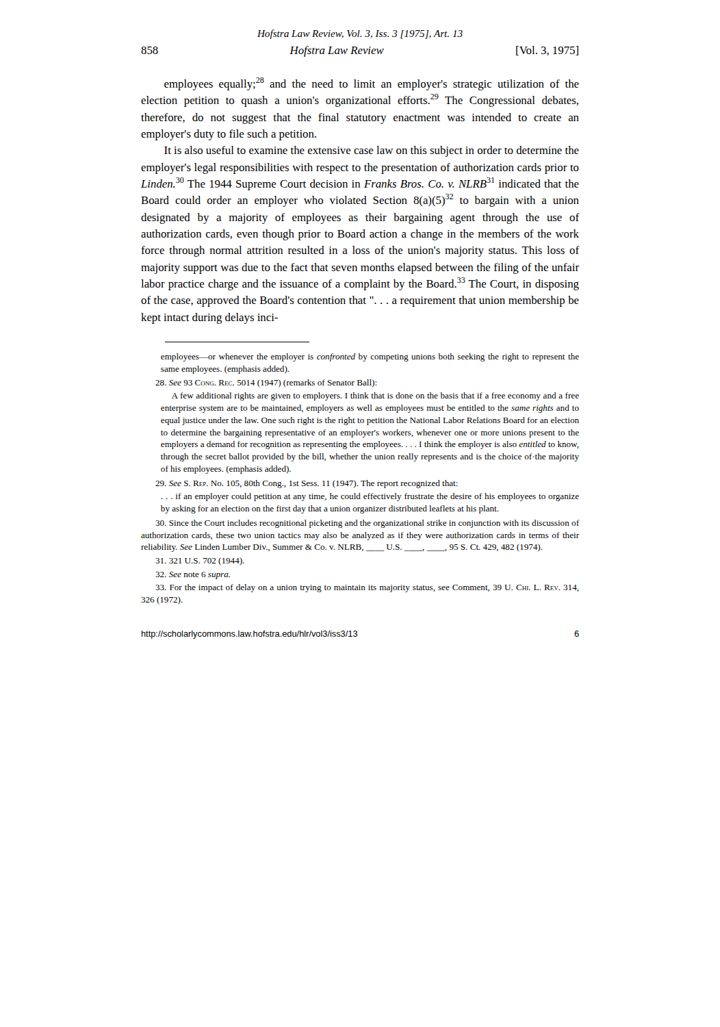Hofstra Law Review, Vol. 3, Iss. 3 [1975], Art. 13
858 Hofstra Law Review [Vol. 3, 1975]
employees equally;28 and the need to limit an employer's strategic utilization of the election petition to quash a union's organizational efforts.29 The Congressional debates, therefore, do not suggest that the final statutory enactment was intended to create an employer's duty to file such a petition.
It is also useful to examine the extensive case law on this subject in order to determine the employer's legal responsibilities with respect to the presentation of authorization cards prior to Linden.30 The 1944 Supreme Court decision in Franks Bros. Co. v. NLRB31 indicated that the Board could order an employer who violated Section 8(a)(5)32 to bargain with a union designated by a majority of employees as their bargaining agent through the use of authorization cards, even though prior to Board action a change in the members of the work force through normal attrition resulted in a loss of the union's majority status. This loss of majority support was due to the fact that seven months elapsed between the filing of the unfair labor practice charge and the issuance of a complaint by the Board.33 The Court, in disposing of the case, approved the Board's contention that ". . . a requirement that union membership be kept intact during delays inci-
employees—or whenever the employer is confronted by competing unions both seeking the right to represent the same employees. (emphasis added).
28. See 93 Cong. Rec. 5014 (1947) (remarks of Senator Ball):
A few additional rights are given to employers. I think that is done on the basis that if a free economy and a free enterprise system are to be maintained, employers as well as employees must be entitled to the same rights and to equal justice under the law. One such right is the right to petition the National Labor Relations Board for an election to determine the bargaining representative of an employer's workers, whenever one or more unions present to the employers a demand for recognition as representing the employees. . . . I think the employer is also entitled to know, through the secret ballot provided by the bill, whether the union really represents and is the choice of·the majority of his employees. (emphasis added).
29. See S. Rep. No. 105, 80th Cong., 1st Sess. 11 (1947). The report recognized that:
. . . if an employer could petition at any time, he could effectively frustrate the desire of his employees to organize by asking for an election on the first day that a union organizer distributed leaflets at his plant.
30. Since the Court includes recognitional picketing and the organizational strike in conjunction with its discussion of authorization cards, these two union tactics may also be analyzed as if they were authorization cards in terms of their reliability. See Linden Lumber Div., Summer & Co. v. NLRB, ____ U.S. ____, ____, 95 S. Ct. 429, 482 (1974).
31. 321 U.S. 702 (1944).
32. See note 6 supra.
33. For the impact of delay on a union trying to maintain its majority status, see Comment, 39 U. Chi. L. Rev. 314, 326 (1972).
http://scholarlycommons.law.hofstra.edu/hlr/vol3/iss3/13 6